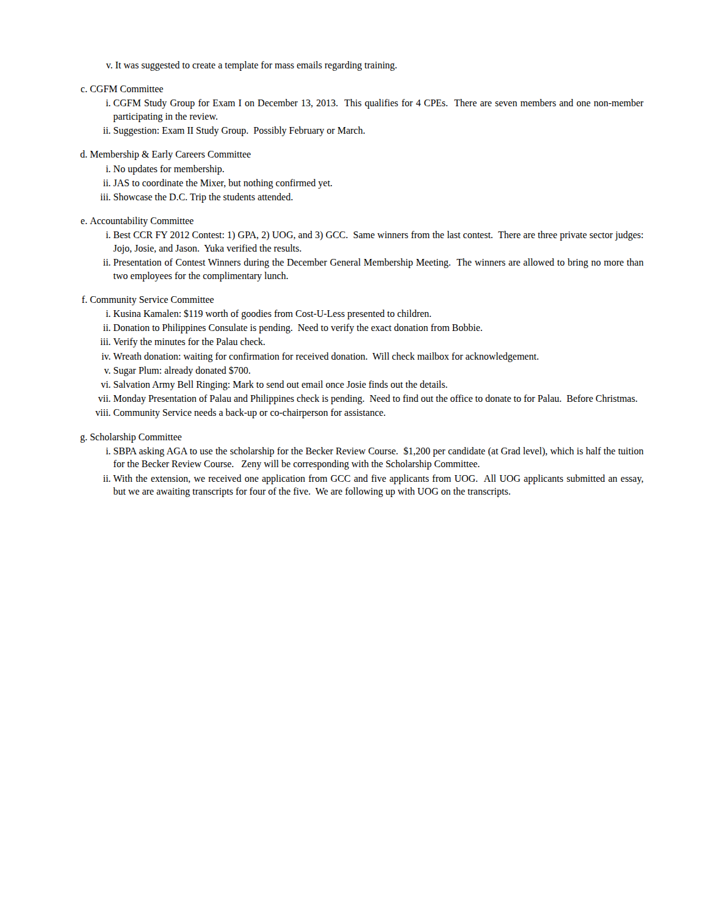It was suggested to create a template for mass emails regarding training.
CGFM Committee
CGFM Study Group for Exam I on December 13, 2013. This qualifies for 4 CPEs. There are seven members and one non-member participating in the review.
Suggestion: Exam II Study Group. Possibly February or March.
Membership & Early Careers Committee
No updates for membership.
JAS to coordinate the Mixer, but nothing confirmed yet.
Showcase the D.C. Trip the students attended.
Accountability Committee
Best CCR FY 2012 Contest: 1) GPA, 2) UOG, and 3) GCC. Same winners from the last contest. There are three private sector judges: Jojo, Josie, and Jason. Yuka verified the results.
Presentation of Contest Winners during the December General Membership Meeting. The winners are allowed to bring no more than two employees for the complimentary lunch.
Community Service Committee
Kusina Kamalen: $119 worth of goodies from Cost-U-Less presented to children.
Donation to Philippines Consulate is pending. Need to verify the exact donation from Bobbie.
Verify the minutes for the Palau check.
Wreath donation: waiting for confirmation for received donation. Will check mailbox for acknowledgement.
Sugar Plum: already donated $700.
Salvation Army Bell Ringing: Mark to send out email once Josie finds out the details.
Monday Presentation of Palau and Philippines check is pending. Need to find out the office to donate to for Palau. Before Christmas.
Community Service needs a back-up or co-chairperson for assistance.
Scholarship Committee
SBPA asking AGA to use the scholarship for the Becker Review Course. $1,200 per candidate (at Grad level), which is half the tuition for the Becker Review Course. Zeny will be corresponding with the Scholarship Committee.
With the extension, we received one application from GCC and five applicants from UOG. All UOG applicants submitted an essay, but we are awaiting transcripts for four of the five. We are following up with UOG on the transcripts.